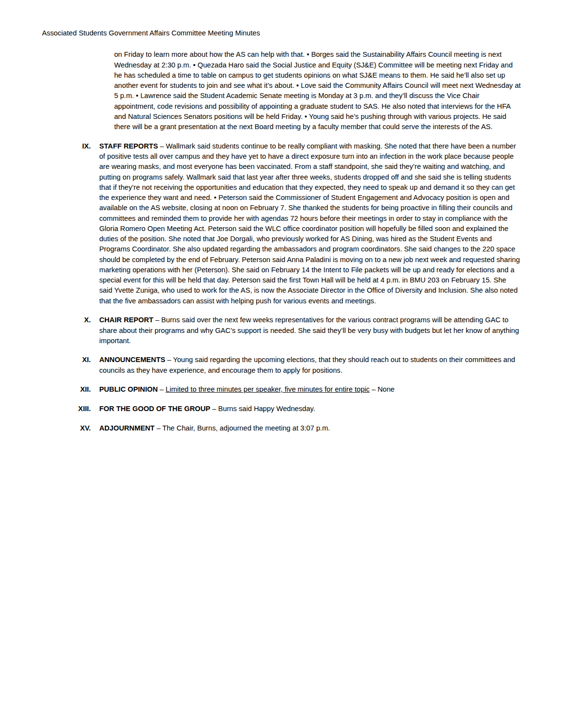Associated Students Government Affairs Committee Meeting Minutes
on Friday to learn more about how the AS can help with that. • Borges said the Sustainability Affairs Council meeting is next Wednesday at 2:30 p.m. • Quezada Haro said the Social Justice and Equity (SJ&E) Committee will be meeting next Friday and he has scheduled a time to table on campus to get students opinions on what SJ&E means to them. He said he’ll also set up another event for students to join and see what it’s about. • Love said the Community Affairs Council will meet next Wednesday at 5 p.m. • Lawrence said the Student Academic Senate meeting is Monday at 3 p.m. and they’ll discuss the Vice Chair appointment, code revisions and possibility of appointing a graduate student to SAS. He also noted that interviews for the HFA and Natural Sciences Senators positions will be held Friday. • Young said he’s pushing through with various projects. He said there will be a grant presentation at the next Board meeting by a faculty member that could serve the interests of the AS.
IX.
STAFF REPORTS – Wallmark said students continue to be really compliant with masking. She noted that there have been a number of positive tests all over campus and they have yet to have a direct exposure turn into an infection in the work place because people are wearing masks, and most everyone has been vaccinated. From a staff standpoint, she said they’re waiting and watching, and putting on programs safely. Wallmark said that last year after three weeks, students dropped off and she said she is telling students that if they’re not receiving the opportunities and education that they expected, they need to speak up and demand it so they can get the experience they want and need. • Peterson said the Commissioner of Student Engagement and Advocacy position is open and available on the AS website, closing at noon on February 7. She thanked the students for being proactive in filling their councils and committees and reminded them to provide her with agendas 72 hours before their meetings in order to stay in compliance with the Gloria Romero Open Meeting Act. Peterson said the WLC office coordinator position will hopefully be filled soon and explained the duties of the position. She noted that Joe Dorgali, who previously worked for AS Dining, was hired as the Student Events and Programs Coordinator. She also updated regarding the ambassadors and program coordinators. She said changes to the 220 space should be completed by the end of February. Peterson said Anna Paladini is moving on to a new job next week and requested sharing marketing operations with her (Peterson). She said on February 14 the Intent to File packets will be up and ready for elections and a special event for this will be held that day. Peterson said the first Town Hall will be held at 4 p.m. in BMU 203 on February 15. She said Yvette Zuniga, who used to work for the AS, is now the Associate Director in the Office of Diversity and Inclusion. She also noted that the five ambassadors can assist with helping push for various events and meetings.
X.
CHAIR REPORT – Burns said over the next few weeks representatives for the various contract programs will be attending GAC to share about their programs and why GAC’s support is needed. She said they’ll be very busy with budgets but let her know of anything important.
XI.
ANNOUNCEMENTS – Young said regarding the upcoming elections, that they should reach out to students on their committees and councils as they have experience, and encourage them to apply for positions.
XII.
PUBLIC OPINION – Limited to three minutes per speaker, five minutes for entire topic – None
XIII.
FOR THE GOOD OF THE GROUP – Burns said Happy Wednesday.
XV.
ADJOURNMENT – The Chair, Burns, adjourned the meeting at 3:07 p.m.